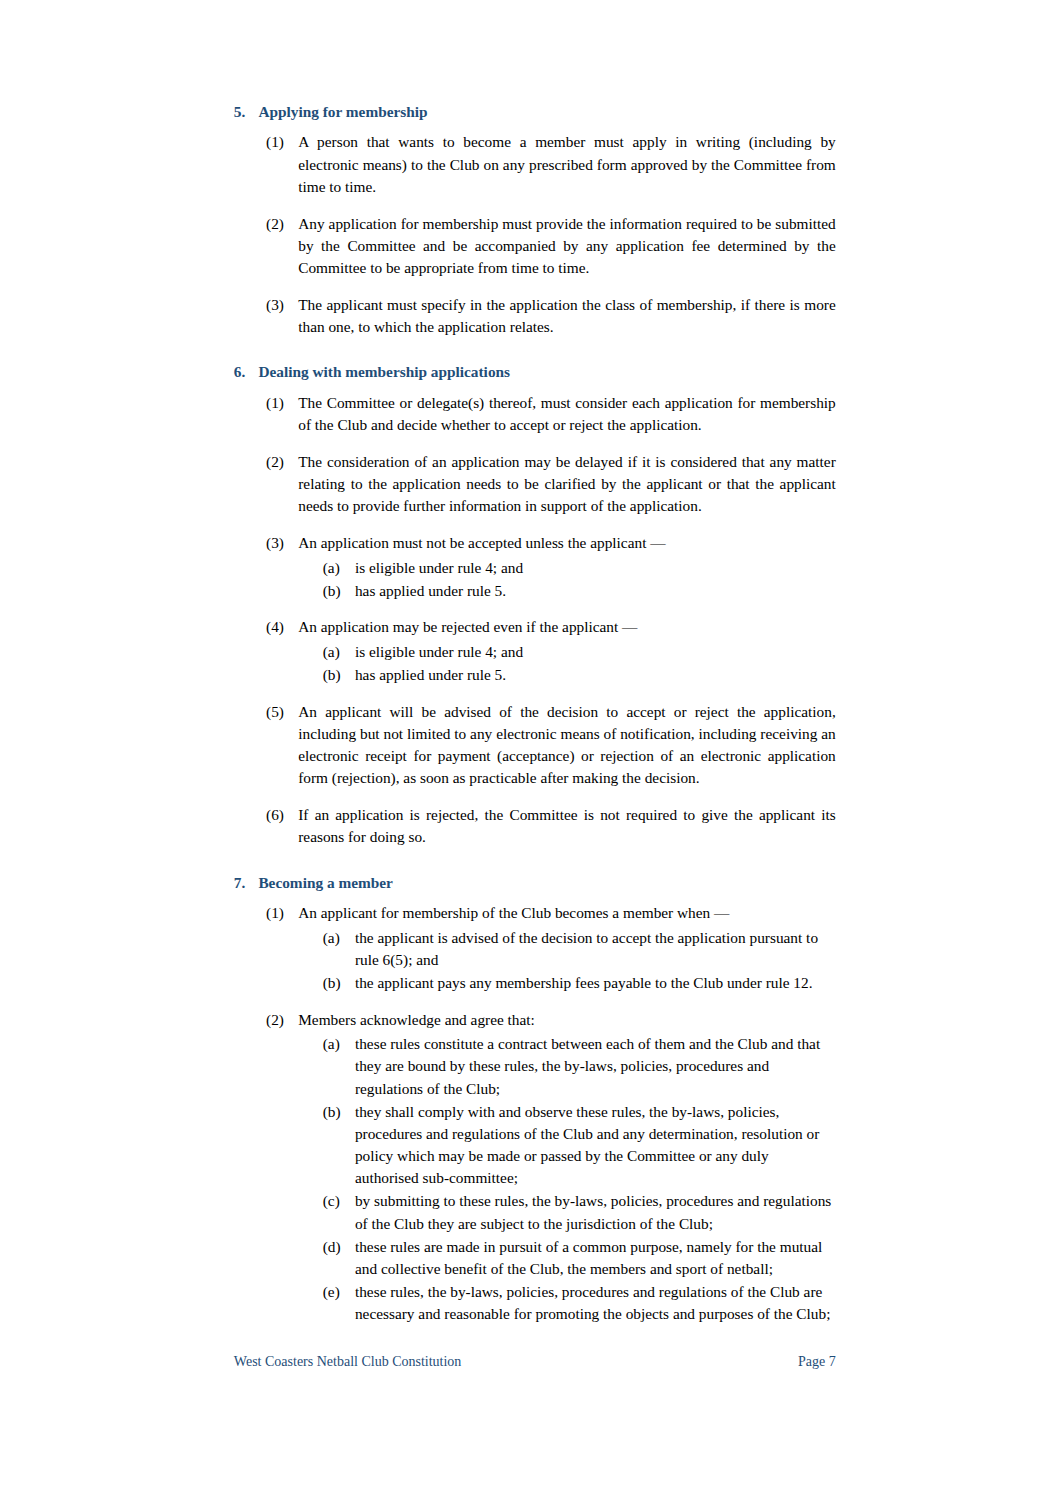5. Applying for membership
(1) A person that wants to become a member must apply in writing (including by electronic means) to the Club on any prescribed form approved by the Committee from time to time.
(2) Any application for membership must provide the information required to be submitted by the Committee and be accompanied by any application fee determined by the Committee to be appropriate from time to time.
(3) The applicant must specify in the application the class of membership, if there is more than one, to which the application relates.
6. Dealing with membership applications
(1) The Committee or delegate(s) thereof, must consider each application for membership of the Club and decide whether to accept or reject the application.
(2) The consideration of an application may be delayed if it is considered that any matter relating to the application needs to be clarified by the applicant or that the applicant needs to provide further information in support of the application.
(3) An application must not be accepted unless the applicant —
(a) is eligible under rule 4; and
(b) has applied under rule 5.
(4) An application may be rejected even if the applicant —
(a) is eligible under rule 4; and
(b) has applied under rule 5.
(5) An applicant will be advised of the decision to accept or reject the application, including but not limited to any electronic means of notification, including receiving an electronic receipt for payment (acceptance) or rejection of an electronic application form (rejection), as soon as practicable after making the decision.
(6) If an application is rejected, the Committee is not required to give the applicant its reasons for doing so.
7. Becoming a member
(1) An applicant for membership of the Club becomes a member when —
(a) the applicant is advised of the decision to accept the application pursuant to rule 6(5); and
(b) the applicant pays any membership fees payable to the Club under rule 12.
(2) Members acknowledge and agree that:
(a) these rules constitute a contract between each of them and the Club and that they are bound by these rules, the by-laws, policies, procedures and regulations of the Club;
(b) they shall comply with and observe these rules, the by-laws, policies, procedures and regulations of the Club and any determination, resolution or policy which may be made or passed by the Committee or any duly authorised sub-committee;
(c) by submitting to these rules, the by-laws, policies, procedures and regulations of the Club they are subject to the jurisdiction of the Club;
(d) these rules are made in pursuit of a common purpose, namely for the mutual and collective benefit of the Club, the members and sport of netball;
(e) these rules, the by-laws, policies, procedures and regulations of the Club are necessary and reasonable for promoting the objects and purposes of the Club;
West Coasters Netball Club Constitution Page 7